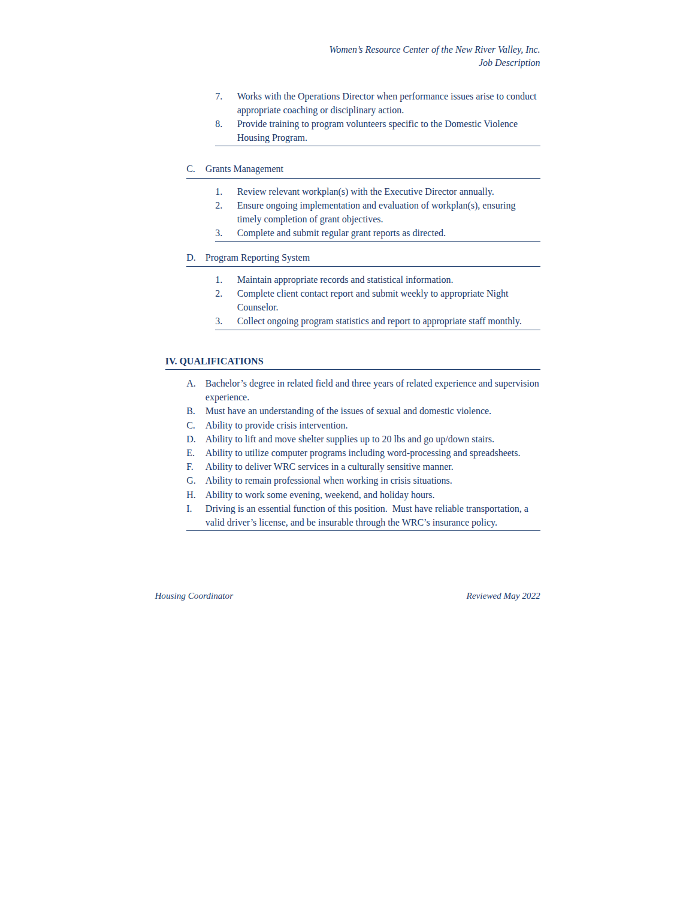Women’s Resource Center of the New River Valley, Inc. Job Description
7. Works with the Operations Director when performance issues arise to conduct appropriate coaching or disciplinary action.
8. Provide training to program volunteers specific to the Domestic Violence Housing Program.
C. Grants Management
1. Review relevant workplan(s) with the Executive Director annually.
2. Ensure ongoing implementation and evaluation of workplan(s), ensuring timely completion of grant objectives.
3. Complete and submit regular grant reports as directed.
D. Program Reporting System
1. Maintain appropriate records and statistical information.
2. Complete client contact report and submit weekly to appropriate Night Counselor.
3. Collect ongoing program statistics and report to appropriate staff monthly.
IV. QUALIFICATIONS
A. Bachelor’s degree in related field and three years of related experience and supervision experience.
B. Must have an understanding of the issues of sexual and domestic violence.
C. Ability to provide crisis intervention.
D. Ability to lift and move shelter supplies up to 20 lbs and go up/down stairs.
E. Ability to utilize computer programs including word-processing and spreadsheets.
F. Ability to deliver WRC services in a culturally sensitive manner.
G. Ability to remain professional when working in crisis situations.
H. Ability to work some evening, weekend, and holiday hours.
I. Driving is an essential function of this position. Must have reliable transportation, a valid driver’s license, and be insurable through the WRC’s insurance policy.
Housing Coordinator Reviewed May 2022